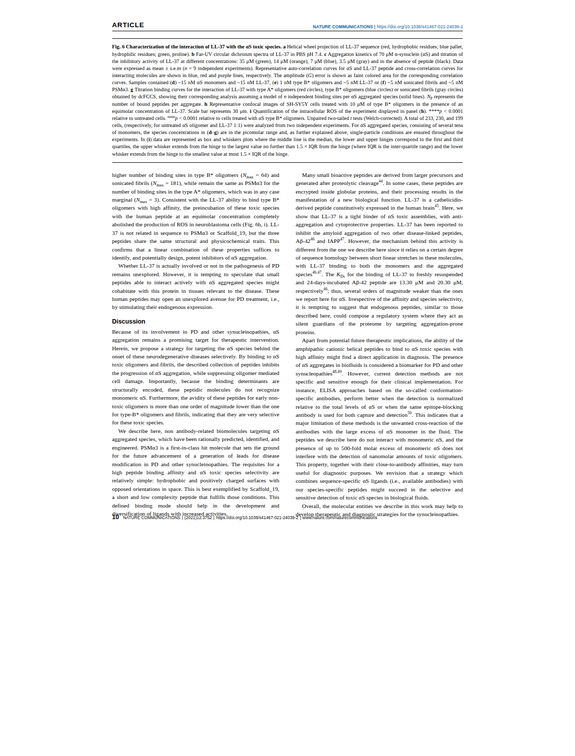Article
NATURE COMMUNICATIONS | https://doi.org/10.1038/s41467-021-24039-2
Fig. 6 Characterization of the interaction of LL-37 with the αS toxic species. a Helical wheel projection of LL-37 sequence (red, hydrophobic residues; blue pallet, hydrophilic residues; green, proline). b Far-UV circular dichroism spectra of LL-37 in PBS pH 7.4. c Aggregation kinetics of 70 μM α-synuclein (αS) and titration of the inhibitory activity of LL-37 at different concentrations: 35 μM (green), 14 μM (orange), 7 μM (blue), 3.5 μM (gray) and in the absence of peptide (black). Data were expressed as mean ± s.e.m (n = 9 independent experiments). Representative auto-correlation curves for αS and LL-37 peptide and cross-correlation curves for interacting molecules are shown in blue, red and purple lines, respectively. The amplitude (G) error is shown as faint colored area for the corresponding correlation curves. Samples contained (d) ~15 nM αS monomers and ~15 nM LL-37, (e) 1 nM type B* oligomers and ~5 nM LL-37 or (f) ~5 nM sonicated fibrils and ~5 nM PSMα3. g Titration binding curves for the interaction of LL-37 with type A* oligomers (red circles), type B* oligomers (blue circles) or sonicated fibrils (gray circles) obtained by dcFCCS, showing their corresponding analysis assuming a model of n independent binding sites per αS aggregated species (solid lines). NP represents the number of bound peptides per aggregate. h Representative confocal images of SH-SY5Y cells treated with 10 μM of type B* oligomers in the presence of an equimolar concentration of LL-37. Scale bar represents 30 μm. i Quantification of the intracellular ROS of the experiment displayed in panel (h). ****p < 0.0001 relative to untreated cells. oooop < 0.0001 relative to cells treated with αS type B* oligomers. Unpaired two-tailed t tests (Welch-corrected). A total of 233, 230, and 199 cells, (respectively, for untreated αS oligomer and LL-37 1:1) were analyzed from two independent experiments. For αS aggregated species, consisting of several tens of monomers, the species concentrations in (d–g) are in the picomolar range and, as further explained above, single-particle conditions are ensured throughout the experiments. In (i) data are represented as box and whiskers plots where the middle line is the median, the lower and upper hinges correspond to the first and third quartiles, the upper whisker extends from the hinge to the largest value no further than 1.5 × IQR from the hinge (where IQR is the inter-quartile range) and the lower whisker extends from the hinge to the smallest value at most 1.5 × IQR of the hinge.
higher number of binding sites in type B* oligomers (Nmax = 64) and sonicated fibrils (Nmax = 181), while remain the same as PSMα3 for the number of binding sites in the type A* oligomers, which was in any case marginal (Nmax = 3). Consistent with the LL-37 ability to bind type B* oligomers with high affinity, the preincubation of these toxic species with the human peptide at an equimolar concentration completely abolished the production of ROS in neuroblastoma cells (Fig. 6h, i). LL-37 is not related in sequence to PSMα3 or Scaffold_19, but the three peptides share the same structural and physicochemical traits. This confirms that a linear combination of these properties suffices to identify, and potentially design, potent inhibitors of αS aggregation.
Whether LL-37 is actually involved or not in the pathogenesis of PD remains unexplored. However, it is tempting to speculate that small peptides able to interact actively with αS aggregated species might cohabitate with this protein in tissues relevant to the disease. These human peptides may open an unexplored avenue for PD treatment, i.e., by stimulating their endogenous expression.
Discussion
Because of its involvement in PD and other synucleinopathies, αS aggregation remains a promising target for therapeutic intervention. Herein, we propose a strategy for targeting the αS species behind the onset of these neurodegenerative diseases selectively. By binding to αS toxic oligomers and fibrils, the described collection of peptides inhibits the progression of αS aggregation, while suppressing oligomer mediated cell damage. Importantly, because the binding determinants are structurally encoded, these peptidic molecules do not recognize monomeric αS. Furthermore, the avidity of these peptides for early non-toxic oligomers is more than one order of magnitude lower than the one for type-B* oligomers and fibrils, indicating that they are very selective for these toxic species.
We describe here, non antibody-related biomolecules targeting αS aggregated species, which have been rationally predicted, identified, and engineered. PSMα3 is a first-in-class hit molecule that sets the ground for the future advancement of a generation of leads for disease modification in PD and other synucleinopathies. The requisites for a high peptide binding affinity and αS toxic species selectivity are relatively simple: hydrophobic and positively charged surfaces with opposed orientations in space. This is best exemplified by Scaffold_19, a short and low complexity peptide that fulfills those conditions. This defined binding mode should help in the development and diversification of ligands with increased activities.
Many small bioactive peptides are derived from larger precursors and generated after proteolytic cleavage44. In some cases, these peptides are encrypted inside globular proteins, and their processing results in the manifestation of a new biological function. LL-37 is a cathelicidin-derived peptide constitutively expressed in the human brain45. Here, we show that LL-37 is a tight binder of αS toxic assemblies, with anti-aggregation and cytoprotective properties. LL-37 has been reported to inhibit the amyloid aggregation of two other disease-linked peptides, Aβ-4246 and IAPP47. However, the mechanism behind this activity is different from the one we describe here since it relies on a certain degree of sequence homology between short linear stretches in these molecules, with LL-37 binding to both the monomers and the aggregated species46,47. The KDs for the binding of LL-37 to freshly resuspended and 24-days-incubated Aβ-42 peptide are 13.30 μM and 20.30 μM, respectively46; thus, several orders of magnitude weaker than the ones we report here for αS. Irrespective of the affinity and species selectivity, it is tempting to suggest that endogenous peptides, similar to those described here, could compose a regulatory system where they act as silent guardians of the proteome by targeting aggregation-prone proteins.
Apart from potential future therapeutic implications, the ability of the amphipathic cationic helical peptides to bind to αS toxic species with high affinity might find a direct application in diagnosis. The presence of αS aggregates in biofluids is considered a biomarker for PD and other synucleopathies48,49. However, current detection methods are not specific and sensitive enough for their clinical implementation. For instance, ELISA approaches based on the so-called conformation-specific antibodies, perform better when the detection is normalized relative to the total levels of αS or when the same epitope-blocking antibody is used for both capture and detection50. This indicates that a major limitation of these methods is the unwanted cross-reaction of the antibodies with the large excess of αS monomer in the fluid. The peptides we describe here do not interact with monomeric αS, and the presence of up to 500-fold molar excess of monomeric αS does not interfere with the detection of nanomolar amounts of toxic oligomers. This property, together with their close-to-antibody affinities, may turn useful for diagnostic purposes. We envision that a strategy which combines sequence-specific αS ligands (i.e., available antibodies) with our species-specific peptides might succeed in the selective and sensitive detection of toxic αS species in biological fluids.
Overall, the molecular entities we describe in this work may help to develop therapeutic and diagnostic strategies for the synucleinopathies.
10
NATURE COMMUNICATIONS|(2021)12:3752|https://doi.org/10.1038/s41467-021-24039-2|www.nature.com/naturecommunications